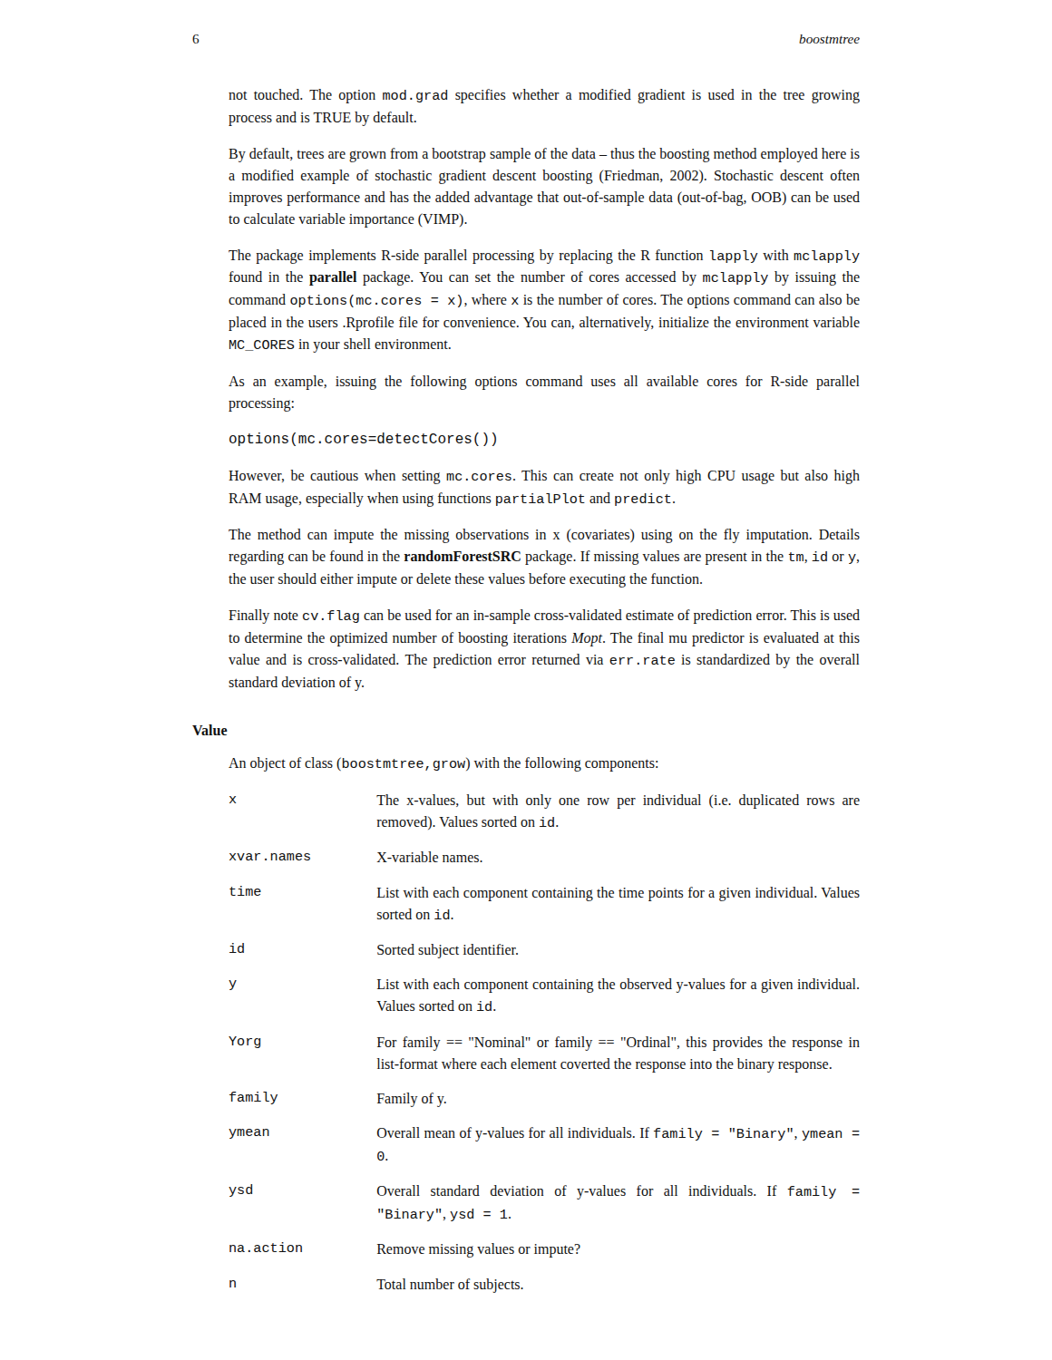6 boostmtree
not touched. The option mod.grad specifies whether a modified gradient is used in the tree growing process and is TRUE by default.
By default, trees are grown from a bootstrap sample of the data – thus the boosting method employed here is a modified example of stochastic gradient descent boosting (Friedman, 2002). Stochastic descent often improves performance and has the added advantage that out-of-sample data (out-of-bag, OOB) can be used to calculate variable importance (VIMP).
The package implements R-side parallel processing by replacing the R function lapply with mclapply found in the parallel package. You can set the number of cores accessed by mclapply by issuing the command options(mc.cores = x), where x is the number of cores. The options command can also be placed in the users .Rprofile file for convenience. You can, alternatively, initialize the environment variable MC_CORES in your shell environment.
As an example, issuing the following options command uses all available cores for R-side parallel processing:
options(mc.cores=detectCores())
However, be cautious when setting mc.cores. This can create not only high CPU usage but also high RAM usage, especially when using functions partialPlot and predict.
The method can impute the missing observations in x (covariates) using on the fly imputation. Details regarding can be found in the randomForestSRC package. If missing values are present in the tm, id or y, the user should either impute or delete these values before executing the function.
Finally note cv.flag can be used for an in-sample cross-validated estimate of prediction error. This is used to determine the optimized number of boosting iterations Mopt. The final mu predictor is evaluated at this value and is cross-validated. The prediction error returned via err.rate is standardized by the overall standard deviation of y.
Value
An object of class (boostmtree,grow) with the following components:
x
The x-values, but with only one row per individual (i.e. duplicated rows are removed). Values sorted on id.
xvar.names
X-variable names.
time
List with each component containing the time points for a given individual. Values sorted on id.
id
Sorted subject identifier.
y
List with each component containing the observed y-values for a given individual. Values sorted on id.
Yorg
For family == "Nominal" or family == "Ordinal", this provides the response in list-format where each element coverted the response into the binary response.
family
Family of y.
ymean
Overall mean of y-values for all individuals. If family = "Binary", ymean = 0.
ysd
Overall standard deviation of y-values for all individuals. If family = "Binary", ysd = 1.
na.action
Remove missing values or impute?
n
Total number of subjects.